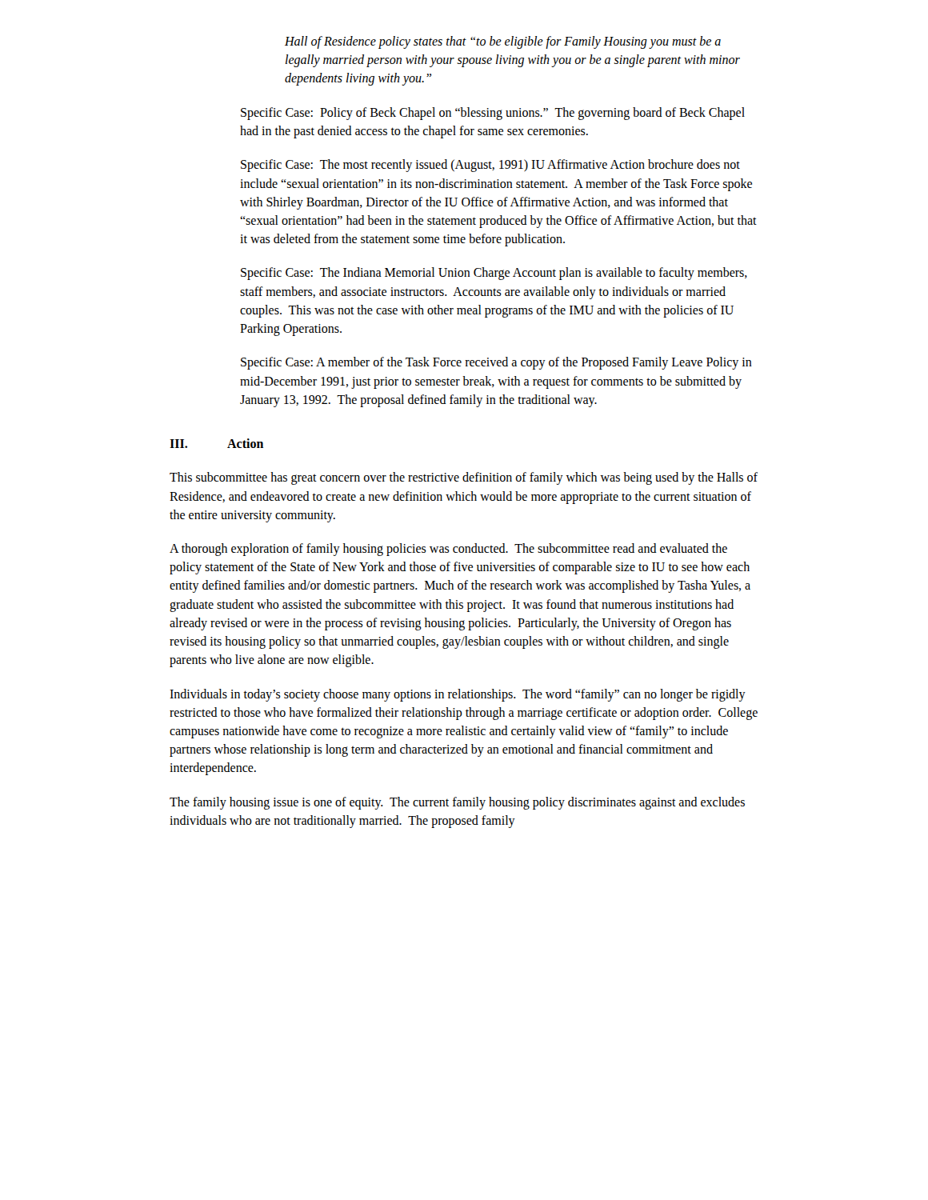Hall of Residence policy states that “to be eligible for Family Housing you must be a legally married person with your spouse living with you or be a single parent with minor dependents living with you.”
Specific Case: Policy of Beck Chapel on “blessing unions.” The governing board of Beck Chapel had in the past denied access to the chapel for same sex ceremonies.
Specific Case: The most recently issued (August, 1991) IU Affirmative Action brochure does not include “sexual orientation” in its non-discrimination statement. A member of the Task Force spoke with Shirley Boardman, Director of the IU Office of Affirmative Action, and was informed that “sexual orientation” had been in the statement produced by the Office of Affirmative Action, but that it was deleted from the statement some time before publication.
Specific Case: The Indiana Memorial Union Charge Account plan is available to faculty members, staff members, and associate instructors. Accounts are available only to individuals or married couples. This was not the case with other meal programs of the IMU and with the policies of IU Parking Operations.
Specific Case: A member of the Task Force received a copy of the Proposed Family Leave Policy in mid-December 1991, just prior to semester break, with a request for comments to be submitted by January 13, 1992. The proposal defined family in the traditional way.
III. Action
This subcommittee has great concern over the restrictive definition of family which was being used by the Halls of Residence, and endeavored to create a new definition which would be more appropriate to the current situation of the entire university community.
A thorough exploration of family housing policies was conducted. The subcommittee read and evaluated the policy statement of the State of New York and those of five universities of comparable size to IU to see how each entity defined families and/or domestic partners. Much of the research work was accomplished by Tasha Yules, a graduate student who assisted the subcommittee with this project. It was found that numerous institutions had already revised or were in the process of revising housing policies. Particularly, the University of Oregon has revised its housing policy so that unmarried couples, gay/lesbian couples with or without children, and single parents who live alone are now eligible.
Individuals in today’s society choose many options in relationships. The word “family” can no longer be rigidly restricted to those who have formalized their relationship through a marriage certificate or adoption order. College campuses nationwide have come to recognize a more realistic and certainly valid view of “family” to include partners whose relationship is long term and characterized by an emotional and financial commitment and interdependence.
The family housing issue is one of equity. The current family housing policy discriminates against and excludes individuals who are not traditionally married. The proposed family